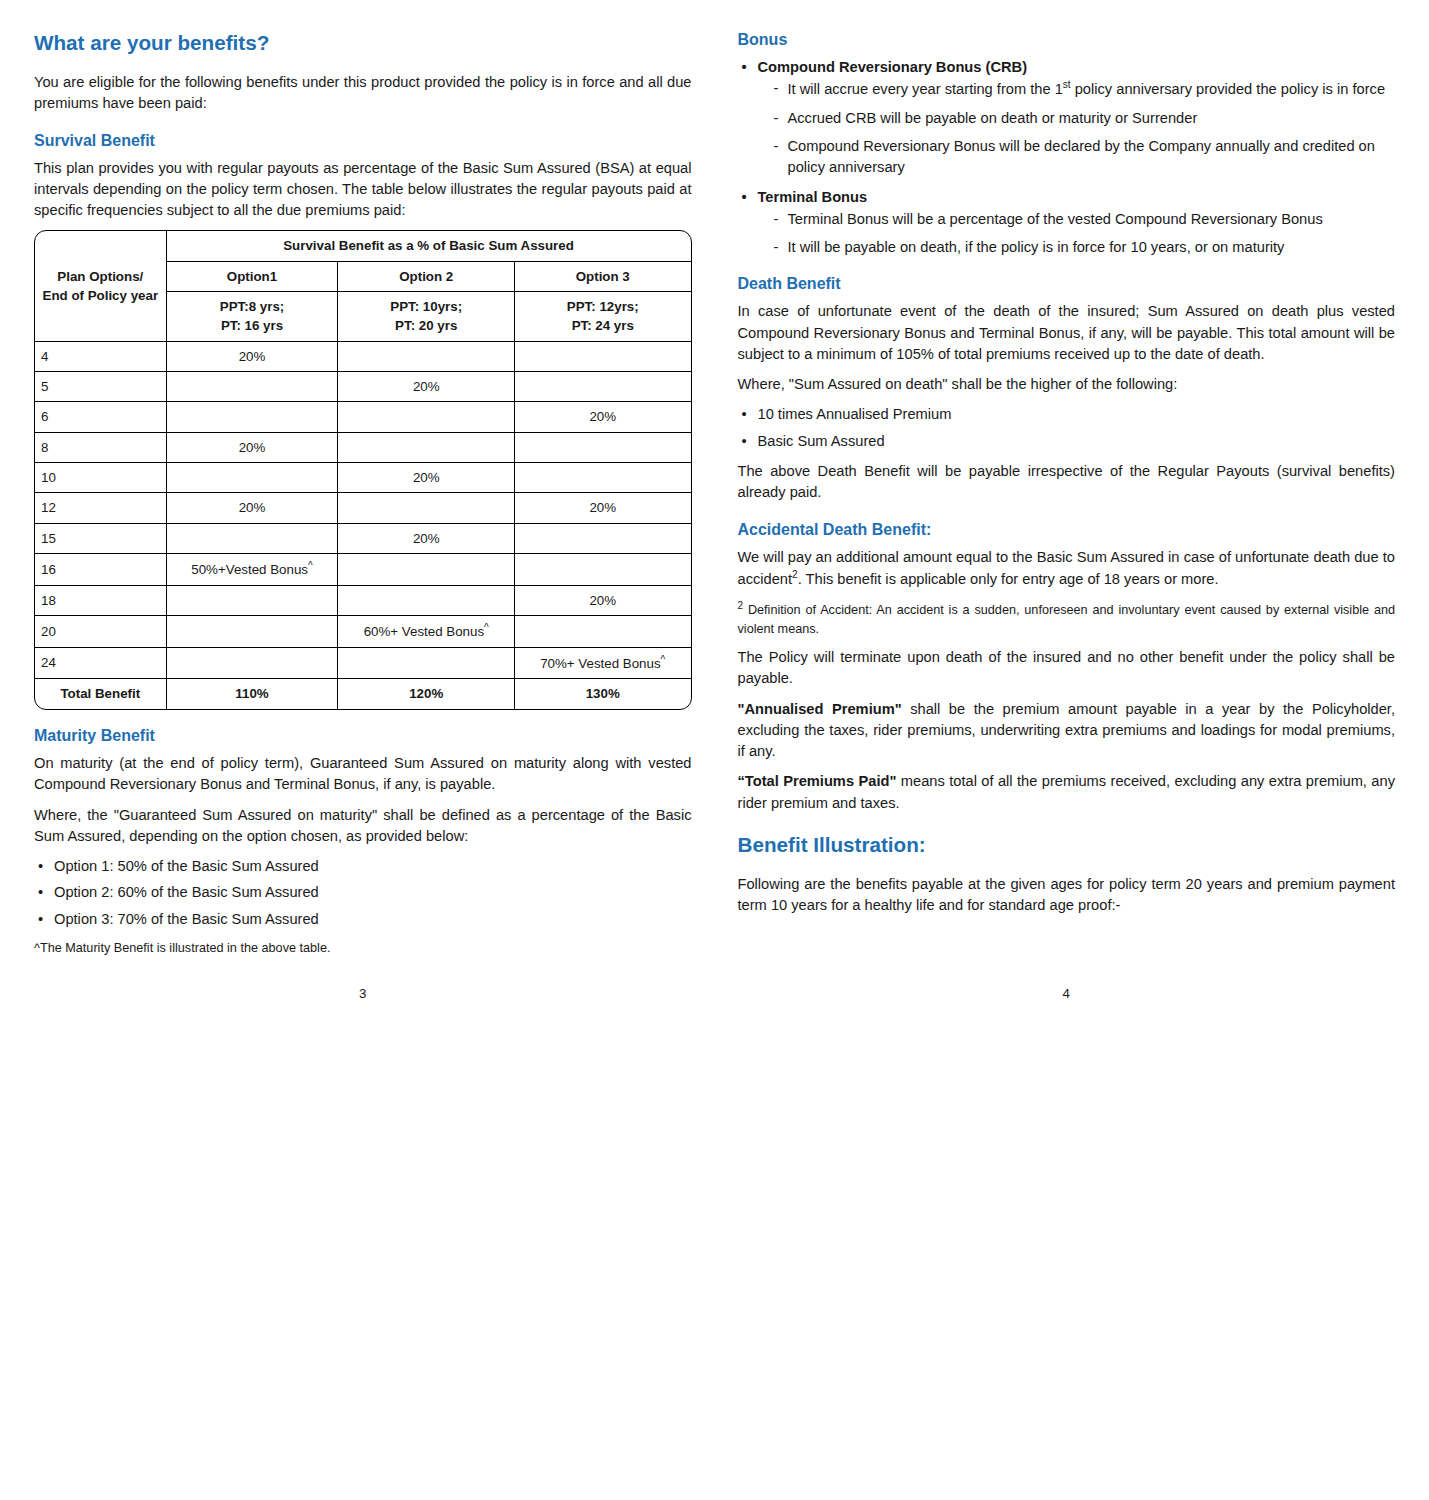What are your benefits?
You are eligible for the following benefits under this product provided the policy is in force and all due premiums have been paid:
Survival Benefit
This plan provides you with regular payouts as percentage of the Basic Sum Assured (BSA) at equal intervals depending on the policy term chosen. The table below illustrates the regular payouts paid at specific frequencies subject to all the due premiums paid:
| Plan Options/ End of Policy year | Survival Benefit as a % of Basic Sum Assured |
| --- | --- |
| Option1 | Option 2 | Option 3 |
| PPT:8 yrs; PT: 16 yrs | PPT: 10yrs; PT: 20 yrs | PPT: 12yrs; PT: 24 yrs |
| 4 | 20% | | |
| 5 | | 20% | |
| 6 | | | 20% |
| 8 | 20% | | |
| 10 | | 20% | |
| 12 | 20% | | 20% |
| 15 | | 20% | |
| 16 | 50%+Vested Bonus ^ | | |
| 18 | | | 20% |
| 20 | | 60%+ Vested Bonus ^ | |
| 24 | | | 70%+ Vested Bonus ^ |
| Total Benefit | 110% | 120% | 130% |
Maturity Benefit
On maturity (at the end of policy term), Guaranteed Sum Assured on maturity along with vested Compound Reversionary Bonus and Terminal Bonus, if any, is payable.
Where, the "Guaranteed Sum Assured on maturity" shall be defined as a percentage of the Basic Sum Assured, depending on the option chosen, as provided below:
Option 1: 50% of the Basic Sum Assured
Option 2: 60% of the Basic Sum Assured
Option 3: 70% of the Basic Sum Assured
^The Maturity Benefit is illustrated in the above table.
Bonus
Compound Reversionary Bonus (CRB)
It will accrue every year starting from the 1st policy anniversary provided the policy is in force
Accrued CRB will be payable on death or maturity or Surrender
Compound Reversionary Bonus will be declared by the Company annually and credited on policy anniversary
Terminal Bonus
Terminal Bonus will be a percentage of the vested Compound Reversionary Bonus
It will be payable on death, if the policy is in force for 10 years, or on maturity
Death Benefit
In case of unfortunate event of the death of the insured; Sum Assured on death plus vested Compound Reversionary Bonus and Terminal Bonus, if any, will be payable. This total amount will be subject to a minimum of 105% of total premiums received up to the date of death.
Where, "Sum Assured on death" shall be the higher of the following:
10 times Annualised Premium
Basic Sum Assured
The above Death Benefit will be payable irrespective of the Regular Payouts (survival benefits) already paid.
Accidental Death Benefit:
We will pay an additional amount equal to the Basic Sum Assured in case of unfortunate death due to accident2. This benefit is applicable only for entry age of 18 years or more.
2 Definition of Accident: An accident is a sudden, unforeseen and involuntary event caused by external visible and violent means.
The Policy will terminate upon death of the insured and no other benefit under the policy shall be payable.
"Annualised Premium" shall be the premium amount payable in a year by the Policyholder, excluding the taxes, rider premiums, underwriting extra premiums and loadings for modal premiums, if any.
“Total Premiums Paid" means total of all the premiums received, excluding any extra premium, any rider premium and taxes.
Benefit Illustration:
Following are the benefits payable at the given ages for policy term 20 years and premium payment term 10 years for a healthy life and for standard age proof:-
3
4